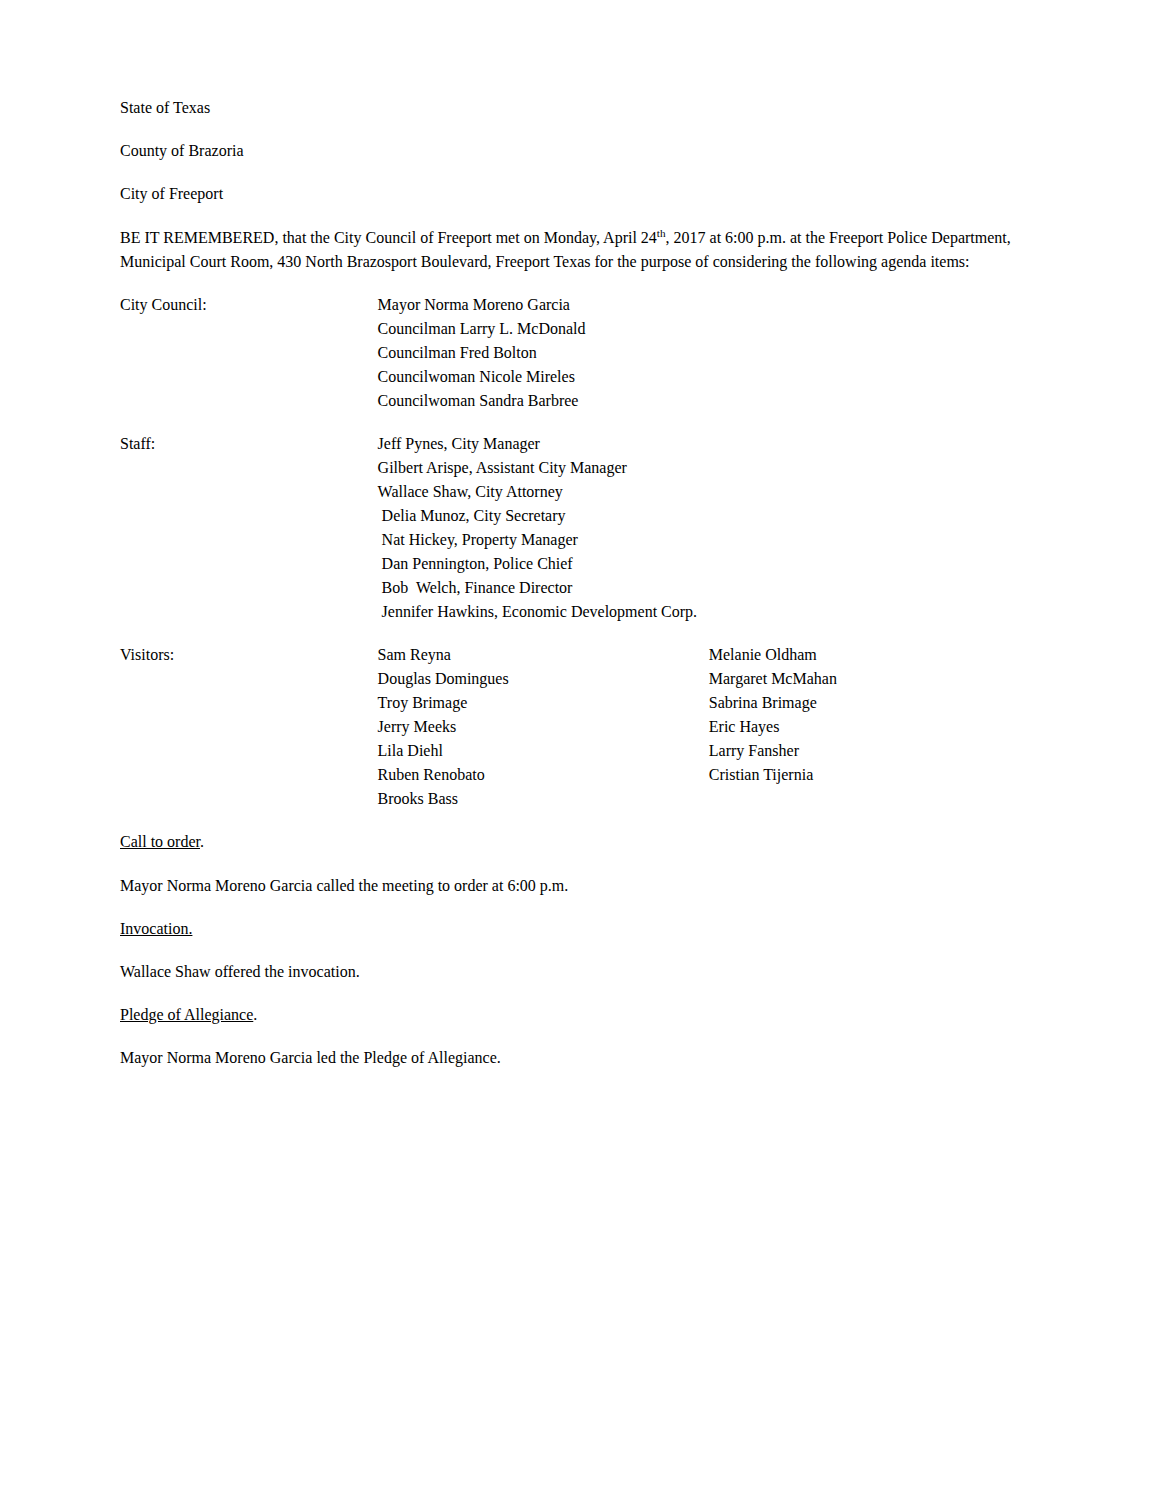State of Texas
County of Brazoria
City of Freeport
BE IT REMEMBERED, that the City Council of Freeport met on Monday, April 24th, 2017 at 6:00 p.m. at the Freeport Police Department, Municipal Court Room, 430 North Brazosport Boulevard, Freeport Texas for the purpose of considering the following agenda items:
| City Council: | Mayor Norma Moreno Garcia Councilman Larry L. McDonald Councilman Fred Bolton Councilwoman Nicole Mireles Councilwoman Sandra Barbree |
| Staff: | Jeff Pynes, City Manager Gilbert Arispe, Assistant City Manager Wallace Shaw, City Attorney Delia Munoz, City Secretary Nat Hickey, Property Manager Dan Pennington, Police Chief Bob Welch, Finance Director Jennifer Hawkins, Economic Development Corp. |
| Visitors: | Sam Reyna Douglas Domingues Troy Brimage Jerry Meeks Lila Diehl Ruben Renobato Brooks Bass | Melanie Oldham Margaret McMahan Sabrina Brimage Eric Hayes Larry Fansher Cristian Tijernia |
Call to order.
Mayor Norma Moreno Garcia called the meeting to order at 6:00 p.m.
Invocation.
Wallace Shaw offered the invocation.
Pledge of Allegiance.
Mayor Norma Moreno Garcia led the Pledge of Allegiance.